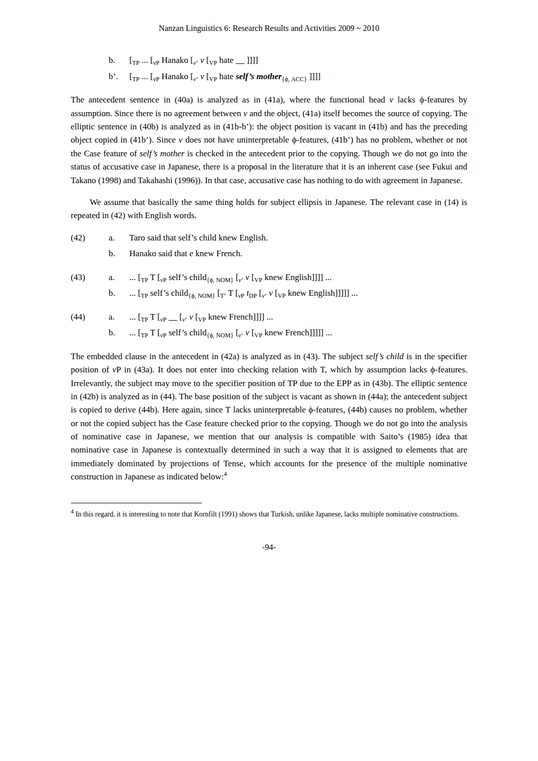Nanzan Linguistics 6: Research Results and Activities 2009 ~ 2010
b. [TP ... [v P Hanako [v’ v [VP hate __ ]]]]
b’. [TP ... [v P Hanako [v’ v [VP hate self’s mother{ϕ, ACC} ]]]]
The antecedent sentence in (40a) is analyzed as in (41a), where the functional head v lacks ϕ-features by assumption. Since there is no agreement between v and the object, (41a) itself becomes the source of copying. The elliptic sentence in (40b) is analyzed as in (41b-b’): the object position is vacant in (41b) and has the preceding object copied in (41b’). Since v does not have uninterpretable ϕ-features, (41b’) has no problem, whether or not the Case feature of self’s mother is checked in the antecedent prior to the copying. Though we do not go into the status of accusative case in Japanese, there is a proposal in the literature that it is an inherent case (see Fukui and Takano (1998) and Takahashi (1996)). In that case, accusative case has nothing to do with agreement in Japanese.
We assume that basically the same thing holds for subject ellipsis in Japanese. The relevant case in (14) is repeated in (42) with English words.
(42) a. Taro said that self’s child knew English.
(42) b. Hanako said that e knew French.
(43) a. ... [TP T [v P self’s child{ϕ, NOM} [v’ v [VP knew English]]]] ...
(43) b. ... [TP self’s child{ϕ, NOM} [T’ T [v P tDP [v’ v [VP knew English]]]]] ...
(44) a. ... [TP T [v P __ [v’ v [VP knew French]]]] ...
(44) b. ... [TP T [v P self’s child{ϕ, NOM} [v’ v [VP knew French]]]]] ...
The embedded clause in the antecedent in (42a) is analyzed as in (43). The subject self’s child is in the specifier position of v P in (43a). It does not enter into checking relation with T, which by assumption lacks ϕ-features. Irrelevantly, the subject may move to the specifier position of TP due to the EPP as in (43b). The elliptic sentence in (42b) is analyzed as in (44). The base position of the subject is vacant as shown in (44a); the antecedent subject is copied to derive (44b). Here again, since T lacks uninterpretable ϕ-features, (44b) causes no problem, whether or not the copied subject has the Case feature checked prior to the copying. Though we do not go into the analysis of nominative case in Japanese, we mention that our analysis is compatible with Saito’s (1985) idea that nominative case in Japanese is contextually determined in such a way that it is assigned to elements that are immediately dominated by projections of Tense, which accounts for the presence of the multiple nominative construction in Japanese as indicated below:4
4 In this regard, it is interesting to note that Kornfilt (1991) shows that Turkish, unlike Japanese, lacks multiple nominative constructions.
-94-